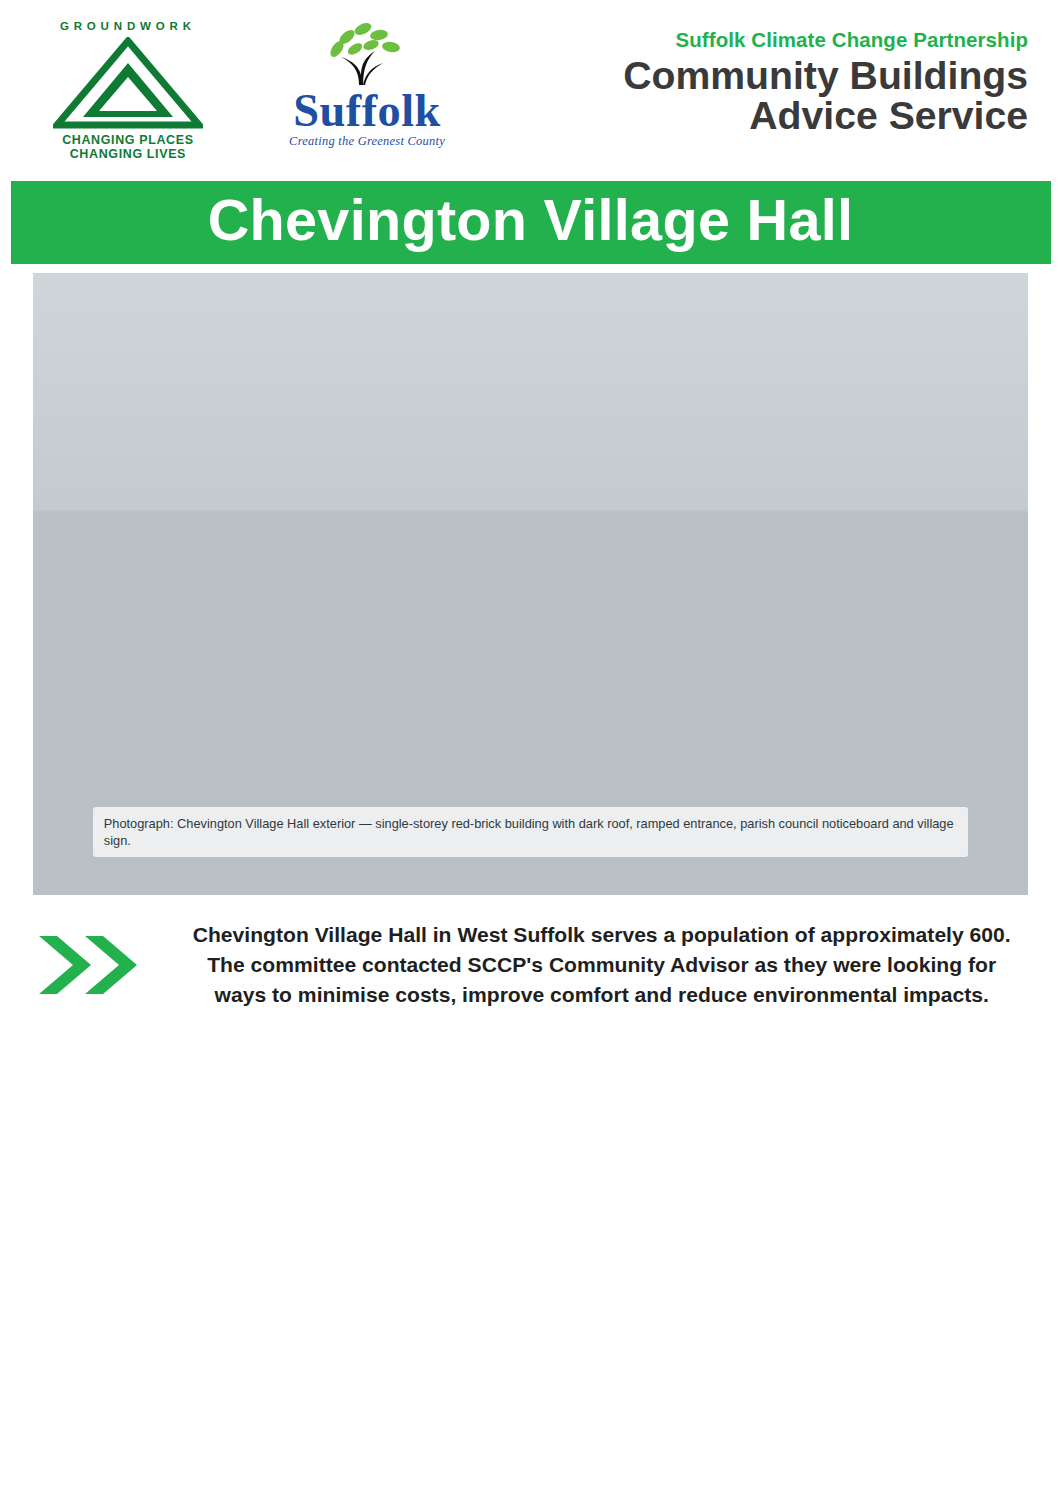GROUNDWORK
CHANGING PLACES CHANGING LIVES
Suffolk
Creating the Greenest County
Suffolk Climate Change Partnership
Community Buildings Advice Service
Chevington Village Hall
Chevington Village Hall in West Suffolk serves a population of approximately 600. The committee contacted SCCP's Community Advisor as they were looking for ways to minimise costs, improve comfort and reduce environmental impacts.